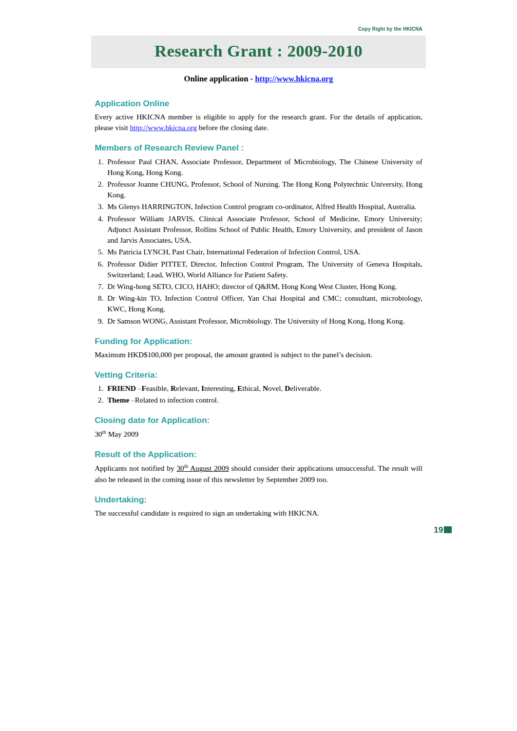Copy Right by the HKICNA
Research Grant : 2009-2010
Online application - http://www.hkicna.org
Application Online
Every active HKICNA member is eligible to apply for the research grant. For the details of application, please visit http://www.hkicna.org before the closing date.
Members of Research Review Panel :
Professor Paul CHAN, Associate Professor, Department of Microbiology, The Chinese University of Hong Kong, Hong Kong.
Professor Joanne CHUNG, Professor, School of Nursing. The Hong Kong Polytechnic University, Hong Kong.
Ms Glenys HARRINGTON, Infection Control program co-ordinator, Alfred Health Hospital, Australia.
Professor William JARVIS, Clinical Associate Professor, School of Medicine, Emory University; Adjunct Assistant Professor, Rollins School of Public Health, Emory University, and president of Jason and Jarvis Associates, USA.
Ms Patricia LYNCH, Past Chair, International Federation of Infection Control, USA.
Professor Didier PITTET, Director, Infection Control Program, The University of Geneva Hospitals, Switzerland; Lead, WHO, World Alliance for Patient Safety.
Dr Wing-hong SETO, CICO, HAHO; director of Q&RM, Hong Kong West Cluster, Hong Kong.
Dr Wing-kin TO, Infection Control Officer, Yan Chai Hospital and CMC; consultant, microbiology, KWC, Hong Kong.
Dr Samson WONG, Assistant Professor, Microbiology. The University of Hong Kong, Hong Kong.
Funding for Application:
Maximum HKD$100,000 per proposal, the amount granted is subject to the panel’s decision.
Vetting Criteria:
FRIEND –Feasible, Relevant, Interesting, Ethical, Novel, Deliverable.
Theme –Related to infection control.
Closing date for Application:
30th May 2009
Result of the Application:
Applicants not notified by 30th August 2009 should consider their applications unsuccessful. The result will also be released in the coming issue of this newsletter by September 2009 too.
Undertaking:
The successful candidate is required to sign an undertaking with HKICNA.
19